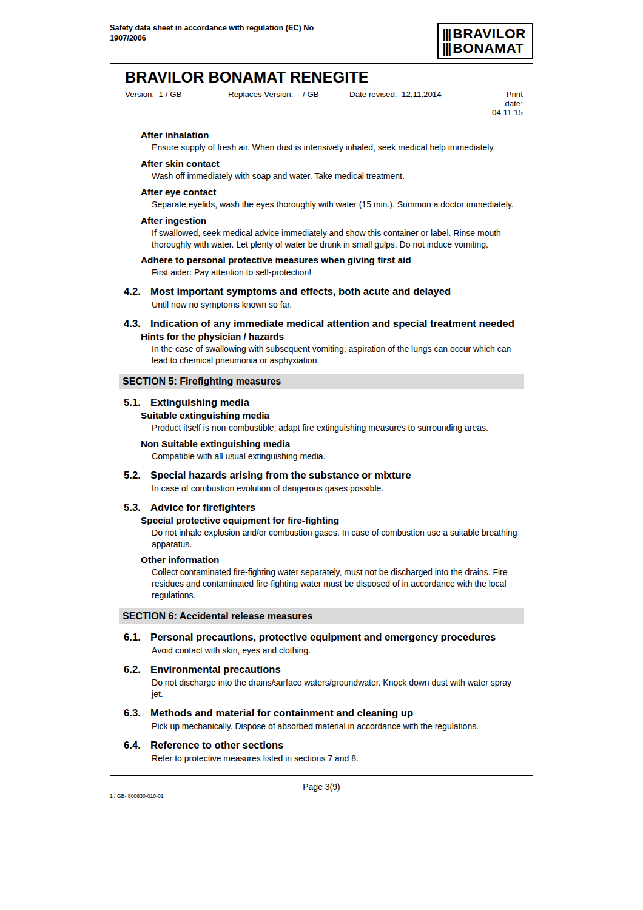Safety data sheet in accordance with regulation (EC) No
1907/2006
|||BRAVILOR
|||BONAMAT
BRAVILOR BONAMAT RENEGITE
Version: 1 / GB
Replaces Version: - / GB
Date revised: 12.11.2014
Print date: 04.11.15
After inhalation
Ensure supply of fresh air. When dust is intensively inhaled, seek medical help immediately.
After skin contact
Wash off immediately with soap and water. Take medical treatment.
After eye contact
Separate eyelids, wash the eyes thoroughly with water (15 min.). Summon a doctor immediately.
After ingestion
If swallowed, seek medical advice immediately and show this container or label. Rinse mouth thoroughly with water. Let plenty of water be drunk in small gulps. Do not induce vomiting.
Adhere to personal protective measures when giving first aid
First aider: Pay attention to self-protection!
4.2. Most important symptoms and effects, both acute and delayed
Until now no symptoms known so far.
4.3. Indication of any immediate medical attention and special treatment needed
Hints for the physician / hazards
In the case of swallowing with subsequent vomiting, aspiration of the lungs can occur which can lead to chemical pneumonia or asphyxiation.
SECTION 5: Firefighting measures
5.1. Extinguishing media
Suitable extinguishing media
Product itself is non-combustible; adapt fire extinguishing measures to surrounding areas.
Non Suitable extinguishing media
Compatible with all usual extinguishing media.
5.2. Special hazards arising from the substance or mixture
In case of combustion evolution of dangerous gases possible.
5.3. Advice for firefighters
Special protective equipment for fire-fighting
Do not inhale explosion and/or combustion gases. In case of combustion use a suitable breathing apparatus.
Other information
Collect contaminated fire-fighting water separately, must not be discharged into the drains. Fire residues and contaminated fire-fighting water must be disposed of in accordance with the local regulations.
SECTION 6: Accidental release measures
6.1. Personal precautions, protective equipment and emergency procedures
Avoid contact with skin, eyes and clothing.
6.2. Environmental precautions
Do not discharge into the drains/surface waters/groundwater. Knock down dust with water spray jet.
6.3. Methods and material for containment and cleaning up
Pick up mechanically. Dispose of absorbed material in accordance with the regulations.
6.4. Reference to other sections
Refer to protective measures listed in sections 7 and 8.
Page 3(9)
1 / GB- 800630-010-01